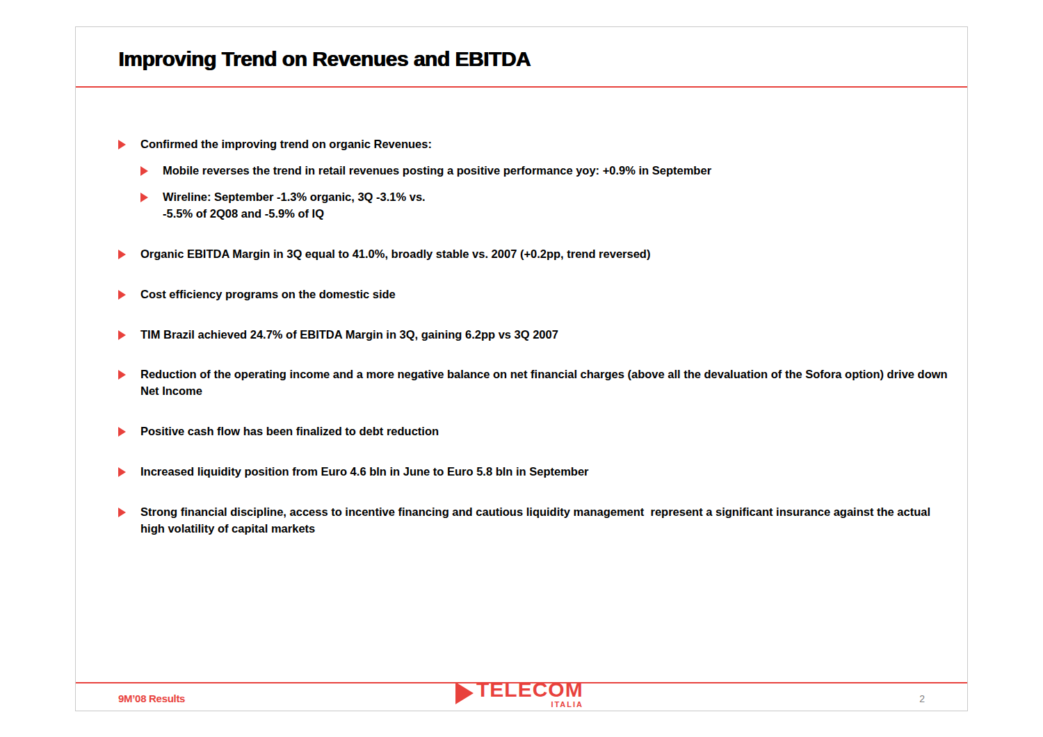Improving Trend on Revenues and EBITDA
Confirmed the improving trend on organic Revenues:
Mobile reverses the trend in retail revenues posting a positive performance yoy: +0.9% in September
Wireline: September -1.3% organic, 3Q -3.1% vs.
-5.5% of 2Q08 and -5.9% of IQ
Organic EBITDA Margin in 3Q equal to 41.0%, broadly stable vs. 2007 (+0.2pp, trend reversed)
Cost efficiency programs on the domestic side
TIM Brazil achieved 24.7% of EBITDA Margin in 3Q, gaining 6.2pp vs 3Q 2007
Reduction of the operating income and a more negative balance on net financial charges (above all the devaluation of the Sofora option) drive down Net Income
Positive cash flow has been finalized to debt reduction
Increased liquidity position from Euro 4.6 bln in June to Euro 5.8 bln in September
Strong financial discipline, access to incentive financing and cautious liquidity management represent a significant insurance against the actual high volatility of capital markets
9M’08 Results
TELECOM
ITALIA
2